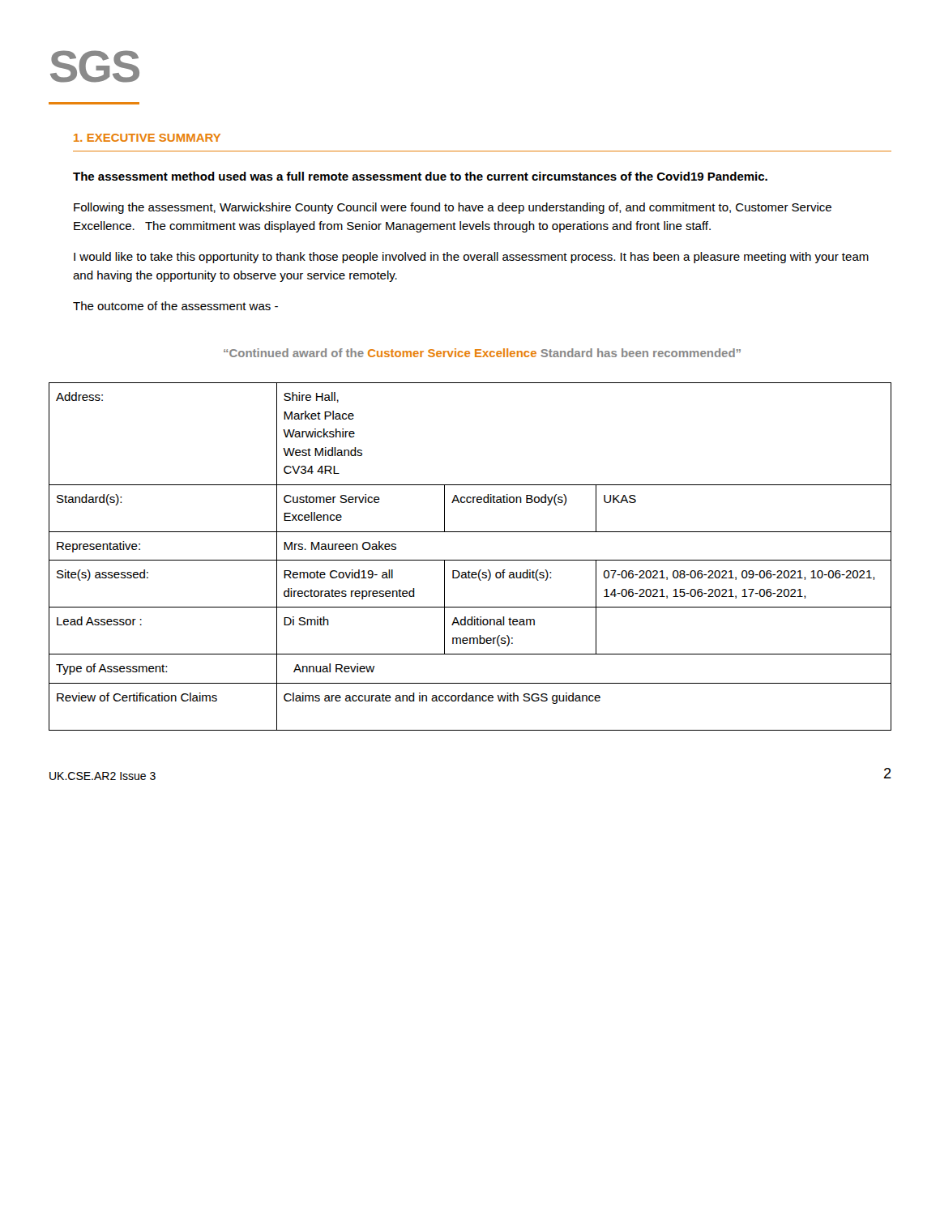SGS
1. EXECUTIVE SUMMARY
The assessment method used was a full remote assessment due to the current circumstances of the Covid19 Pandemic.
Following the assessment, Warwickshire County Council were found to have a deep understanding of, and commitment to, Customer Service Excellence. The commitment was displayed from Senior Management levels through to operations and front line staff.
I would like to take this opportunity to thank those people involved in the overall assessment process. It has been a pleasure meeting with your team and having the opportunity to observe your service remotely.
The outcome of the assessment was -
“Continued award of the Customer Service Excellence Standard has been recommended”
| Address: | Shire Hall, Market Place Warwickshire West Midlands CV34 4RL |
| Standard(s): | Customer Service Excellence | Accreditation Body(s) | UKAS |
| Representative: | Mrs. Maureen Oakes |
| Site(s) assessed: | Remote Covid19- all directorates represented | Date(s) of audit(s): | 07-06-2021, 08-06-2021, 09-06-2021, 10-06-2021, 14-06-2021, 15-06-2021, 17-06-2021, |
| Lead Assessor : | Di Smith | Additional team member(s): | |
| Type of Assessment: | Annual Review |
| Review of Certification Claims | Claims are accurate and in accordance with SGS guidance |
UK.CSE.AR2 Issue 3 2